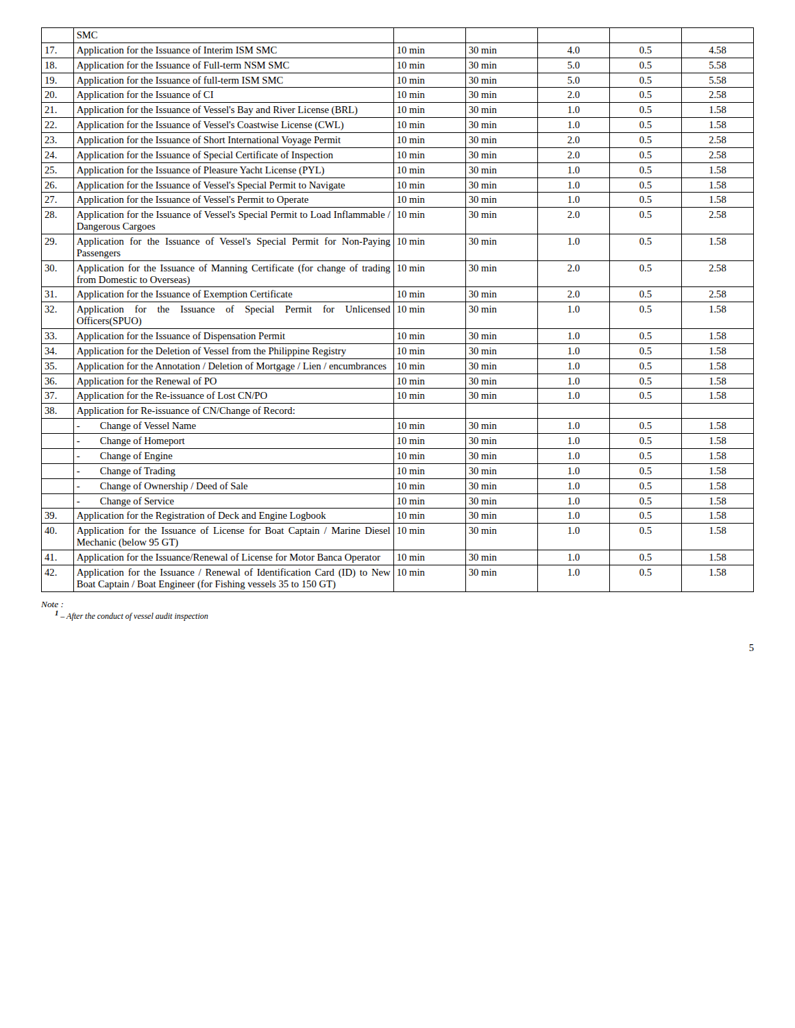| | SMC | | | | | |
| 17. | Application for the Issuance of Interim ISM SMC | 10 min | 30 min | 4.0 | 0.5 | 4.58 |
| 18. | Application for the Issuance of Full-term NSM SMC | 10 min | 30 min | 5.0 | 0.5 | 5.58 |
| 19. | Application for the Issuance of full-term ISM SMC | 10 min | 30 min | 5.0 | 0.5 | 5.58 |
| 20. | Application for the Issuance of CI | 10 min | 30 min | 2.0 | 0.5 | 2.58 |
| 21. | Application for the Issuance of Vessel's Bay and River License (BRL) | 10 min | 30 min | 1.0 | 0.5 | 1.58 |
| 22. | Application for the Issuance of Vessel's Coastwise License (CWL) | 10 min | 30 min | 1.0 | 0.5 | 1.58 |
| 23. | Application for the Issuance of Short International Voyage Permit | 10 min | 30 min | 2.0 | 0.5 | 2.58 |
| 24. | Application for the Issuance of Special Certificate of Inspection | 10 min | 30 min | 2.0 | 0.5 | 2.58 |
| 25. | Application for the Issuance of Pleasure Yacht License (PYL) | 10 min | 30 min | 1.0 | 0.5 | 1.58 |
| 26. | Application for the Issuance of Vessel's Special Permit to Navigate | 10 min | 30 min | 1.0 | 0.5 | 1.58 |
| 27. | Application for the Issuance of Vessel's Permit to Operate | 10 min | 30 min | 1.0 | 0.5 | 1.58 |
| 28. | Application for the Issuance of Vessel's Special Permit to Load Inflammable / Dangerous Cargoes | 10 min | 30 min | 2.0 | 0.5 | 2.58 |
| 29. | Application for the Issuance of Vessel's Special Permit for Non-Paying Passengers | 10 min | 30 min | 1.0 | 0.5 | 1.58 |
| 30. | Application for the Issuance of Manning Certificate (for change of trading from Domestic to Overseas) | 10 min | 30 min | 2.0 | 0.5 | 2.58 |
| 31. | Application for the Issuance of Exemption Certificate | 10 min | 30 min | 2.0 | 0.5 | 2.58 |
| 32. | Application for the Issuance of Special Permit for Unlicensed Officers(SPUO) | 10 min | 30 min | 1.0 | 0.5 | 1.58 |
| 33. | Application for the Issuance of Dispensation Permit | 10 min | 30 min | 1.0 | 0.5 | 1.58 |
| 34. | Application for the Deletion of Vessel from the Philippine Registry | 10 min | 30 min | 1.0 | 0.5 | 1.58 |
| 35. | Application for the Annotation / Deletion of Mortgage / Lien / encumbrances | 10 min | 30 min | 1.0 | 0.5 | 1.58 |
| 36. | Application for the Renewal of PO | 10 min | 30 min | 1.0 | 0.5 | 1.58 |
| 37. | Application for the Re-issuance of Lost CN/PO | 10 min | 30 min | 1.0 | 0.5 | 1.58 |
| 38. | Application for Re-issuance of CN/Change of Record: | | | | | |
| | - Change of Vessel Name | 10 min | 30 min | 1.0 | 0.5 | 1.58 |
| | - Change of Homeport | 10 min | 30 min | 1.0 | 0.5 | 1.58 |
| | - Change of Engine | 10 min | 30 min | 1.0 | 0.5 | 1.58 |
| | - Change of Trading | 10 min | 30 min | 1.0 | 0.5 | 1.58 |
| | - Change of Ownership / Deed of Sale | 10 min | 30 min | 1.0 | 0.5 | 1.58 |
| | - Change of Service | 10 min | 30 min | 1.0 | 0.5 | 1.58 |
| 39. | Application for the Registration of Deck and Engine Logbook | 10 min | 30 min | 1.0 | 0.5 | 1.58 |
| 40. | Application for the Issuance of License for Boat Captain / Marine Diesel Mechanic (below 95 GT) | 10 min | 30 min | 1.0 | 0.5 | 1.58 |
| 41. | Application for the Issuance/Renewal of License for Motor Banca Operator | 10 min | 30 min | 1.0 | 0.5 | 1.58 |
| 42. | Application for the Issuance / Renewal of Identification Card (ID) to New Boat Captain / Boat Engineer (for Fishing vessels 35 to 150 GT) | 10 min | 30 min | 1.0 | 0.5 | 1.58 |
Note :
1 – After the conduct of vessel audit inspection
5